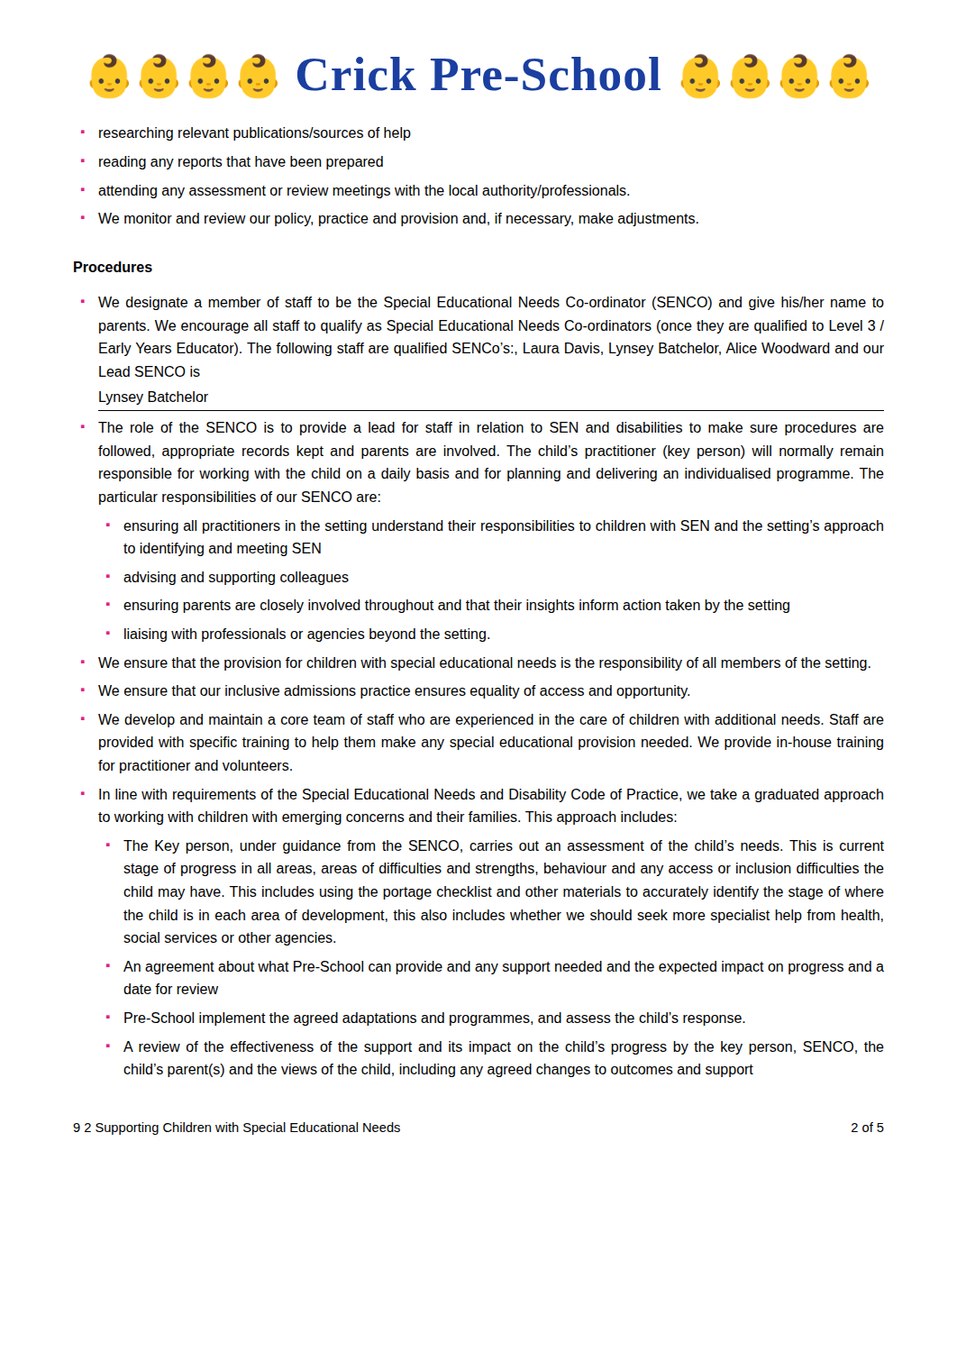👶👶👶👶 Crick Pre-School 👶👶👶👶
researching relevant publications/sources of help
reading any reports that have been prepared
attending any assessment or review meetings with the local authority/professionals.
We monitor and review our policy, practice and provision and, if necessary, make adjustments.
Procedures
We designate a member of staff to be the Special Educational Needs Co-ordinator (SENCO) and give his/her name to parents. We encourage all staff to qualify as Special Educational Needs Co-ordinators (once they are qualified to Level 3 / Early Years Educator). The following staff are qualified SENCo’s:, Laura Davis, Lynsey Batchelor, Alice Woodward and our Lead SENCO is Lynsey Batchelor
The role of the SENCO is to provide a lead for staff in relation to SEN and disabilities to make sure procedures are followed, appropriate records kept and parents are involved. The child’s practitioner (key person) will normally remain responsible for working with the child on a daily basis and for planning and delivering an individualised programme. The particular responsibilities of our SENCO are:
ensuring all practitioners in the setting understand their responsibilities to children with SEN and the setting’s approach to identifying and meeting SEN
advising and supporting colleagues
ensuring parents are closely involved throughout and that their insights inform action taken by the setting
liaising with professionals or agencies beyond the setting.
We ensure that the provision for children with special educational needs is the responsibility of all members of the setting.
We ensure that our inclusive admissions practice ensures equality of access and opportunity.
We develop and maintain a core team of staff who are experienced in the care of children with additional needs. Staff are provided with specific training to help them make any special educational provision needed. We provide in-house training for practitioner and volunteers.
In line with requirements of the Special Educational Needs and Disability Code of Practice, we take a graduated approach to working with children with emerging concerns and their families. This approach includes:
The Key person, under guidance from the SENCO, carries out an assessment of the child’s needs. This is current stage of progress in all areas, areas of difficulties and strengths, behaviour and any access or inclusion difficulties the child may have. This includes using the portage checklist and other materials to accurately identify the stage of where the child is in each area of development, this also includes whether we should seek more specialist help from health, social services or other agencies.
An agreement about what Pre-School can provide and any support needed and the expected impact on progress and a date for review
Pre-School implement the agreed adaptations and programmes, and assess the child’s response.
A review of the effectiveness of the support and its impact on the child’s progress by the key person, SENCO, the child’s parent(s) and the views of the child, including any agreed changes to outcomes and support
9 2 Supporting Children with Special Educational Needs 2 of 5